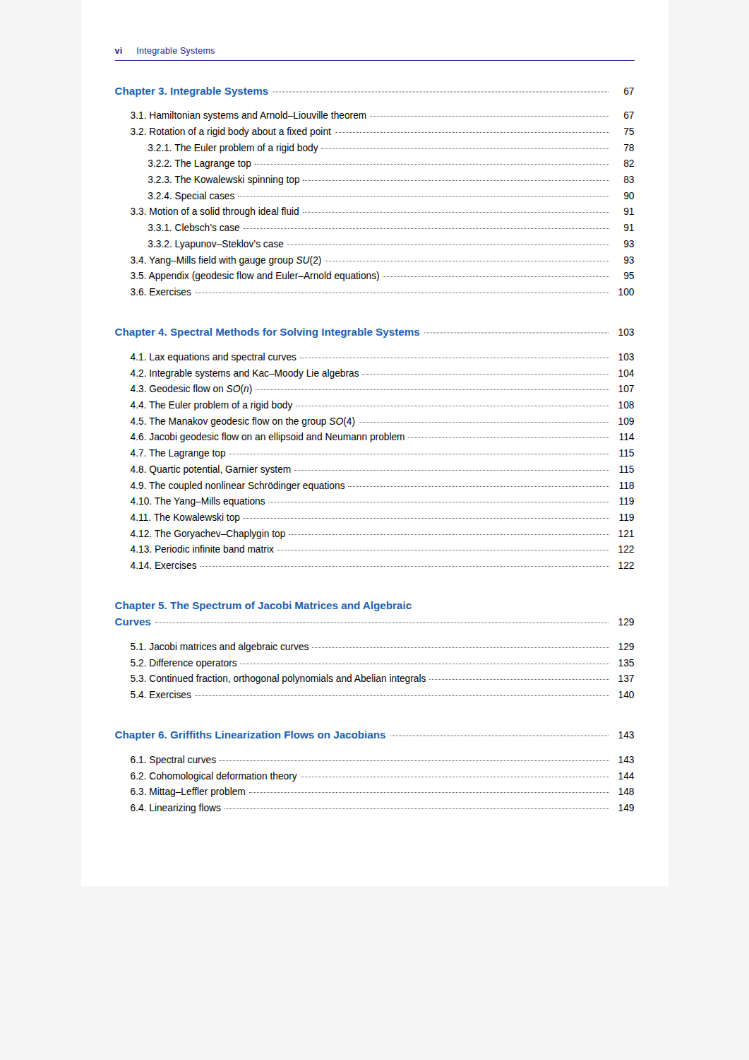vi Integrable Systems
Chapter 3. Integrable Systems 67
3.1. Hamiltonian systems and Arnold–Liouville theorem 67
3.2. Rotation of a rigid body about a fixed point 75
3.2.1. The Euler problem of a rigid body 78
3.2.2. The Lagrange top 82
3.2.3. The Kowalewski spinning top 83
3.2.4. Special cases 90
3.3. Motion of a solid through ideal fluid 91
3.3.1. Clebsch’s case 91
3.3.2. Lyapunov–Steklov’s case 93
3.4. Yang–Mills field with gauge group SU(2) 93
3.5. Appendix (geodesic flow and Euler–Arnold equations) 95
3.6. Exercises 100
Chapter 4. Spectral Methods for Solving Integrable Systems 103
4.1. Lax equations and spectral curves 103
4.2. Integrable systems and Kac–Moody Lie algebras 104
4.3. Geodesic flow on SO(n) 107
4.4. The Euler problem of a rigid body 108
4.5. The Manakov geodesic flow on the group SO(4) 109
4.6. Jacobi geodesic flow on an ellipsoid and Neumann problem 114
4.7. The Lagrange top 115
4.8. Quartic potential, Garnier system 115
4.9. The coupled nonlinear Schrödinger equations 118
4.10. The Yang–Mills equations 119
4.11. The Kowalewski top 119
4.12. The Goryachev–Chaplygin top 121
4.13. Periodic infinite band matrix 122
4.14. Exercises 122
Chapter 5. The Spectrum of Jacobi Matrices and Algebraic
Curves 129
5.1. Jacobi matrices and algebraic curves 129
5.2. Difference operators 135
5.3. Continued fraction, orthogonal polynomials and Abelian integrals 137
5.4. Exercises 140
Chapter 6. Griffiths Linearization Flows on Jacobians 143
6.1. Spectral curves 143
6.2. Cohomological deformation theory 144
6.3. Mittag–Leffler problem 148
6.4. Linearizing flows 149